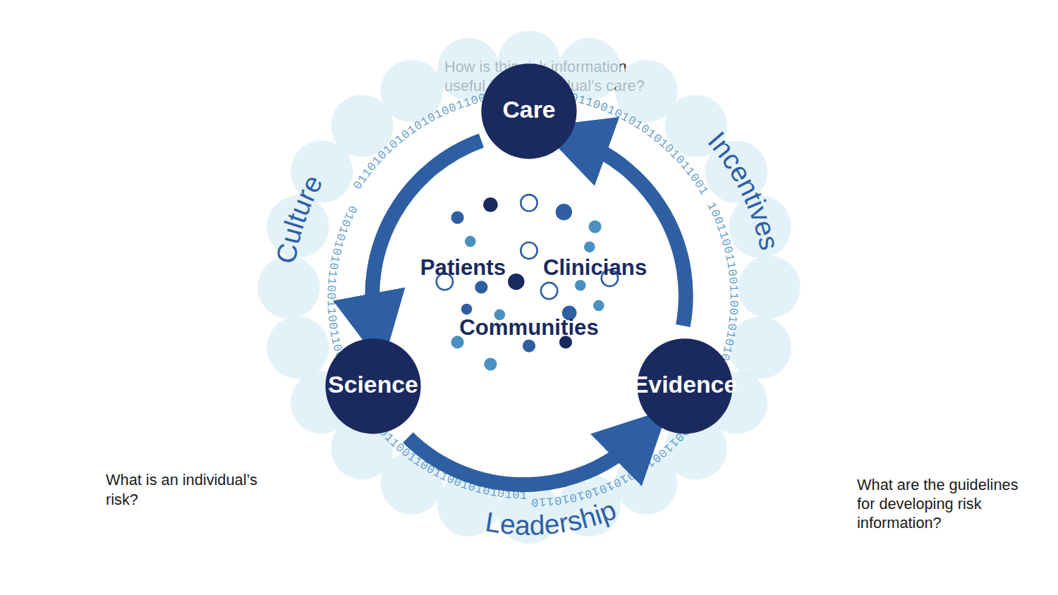How is this risk information useful in an individual’s care?
What is an individual’s risk?
What are the guidelines for developing risk information?
Learning health system cycle diagram A circular diagram with three nodes labeled Care, Science, and Evidence connected by arrows. Inside are the words Patients, Clinicians, and Communities. An outer ring of pale circles is labeled Culture, Incentives, and Leadership. Culture Incentives Leadership 0110101010101010011001010101010101100101010101010110010101 1001100110011001010101010110011001100110010101010101100110 0101010101100110011001010101011001100110011001010101010110 Patients Clinicians Communities Care Science Evidence